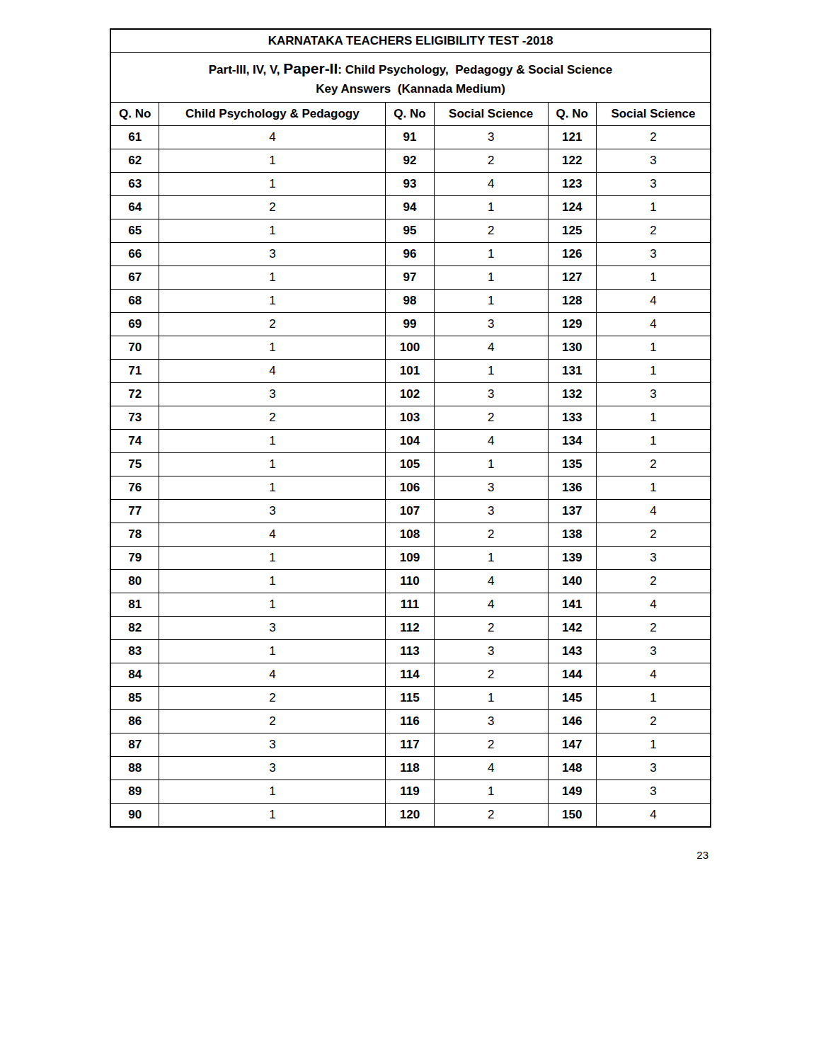| KARNATAKA TEACHERS ELIGIBILITY TEST -2018 |
| Part-III, IV, V, Paper-II : Child Psychology, Pedagogy & Social Science Key Answers (Kannada Medium) |
| Q. No | Child Psychology & Pedagogy | Q. No | Social Science | Q. No | Social Science |
| 61 | 4 | 91 | 3 | 121 | 2 |
| 62 | 1 | 92 | 2 | 122 | 3 |
| 63 | 1 | 93 | 4 | 123 | 3 |
| 64 | 2 | 94 | 1 | 124 | 1 |
| 65 | 1 | 95 | 2 | 125 | 2 |
| 66 | 3 | 96 | 1 | 126 | 3 |
| 67 | 1 | 97 | 1 | 127 | 1 |
| 68 | 1 | 98 | 1 | 128 | 4 |
| 69 | 2 | 99 | 3 | 129 | 4 |
| 70 | 1 | 100 | 4 | 130 | 1 |
| 71 | 4 | 101 | 1 | 131 | 1 |
| 72 | 3 | 102 | 3 | 132 | 3 |
| 73 | 2 | 103 | 2 | 133 | 1 |
| 74 | 1 | 104 | 4 | 134 | 1 |
| 75 | 1 | 105 | 1 | 135 | 2 |
| 76 | 1 | 106 | 3 | 136 | 1 |
| 77 | 3 | 107 | 3 | 137 | 4 |
| 78 | 4 | 108 | 2 | 138 | 2 |
| 79 | 1 | 109 | 1 | 139 | 3 |
| 80 | 1 | 110 | 4 | 140 | 2 |
| 81 | 1 | 111 | 4 | 141 | 4 |
| 82 | 3 | 112 | 2 | 142 | 2 |
| 83 | 1 | 113 | 3 | 143 | 3 |
| 84 | 4 | 114 | 2 | 144 | 4 |
| 85 | 2 | 115 | 1 | 145 | 1 |
| 86 | 2 | 116 | 3 | 146 | 2 |
| 87 | 3 | 117 | 2 | 147 | 1 |
| 88 | 3 | 118 | 4 | 148 | 3 |
| 89 | 1 | 119 | 1 | 149 | 3 |
| 90 | 1 | 120 | 2 | 150 | 4 |
23